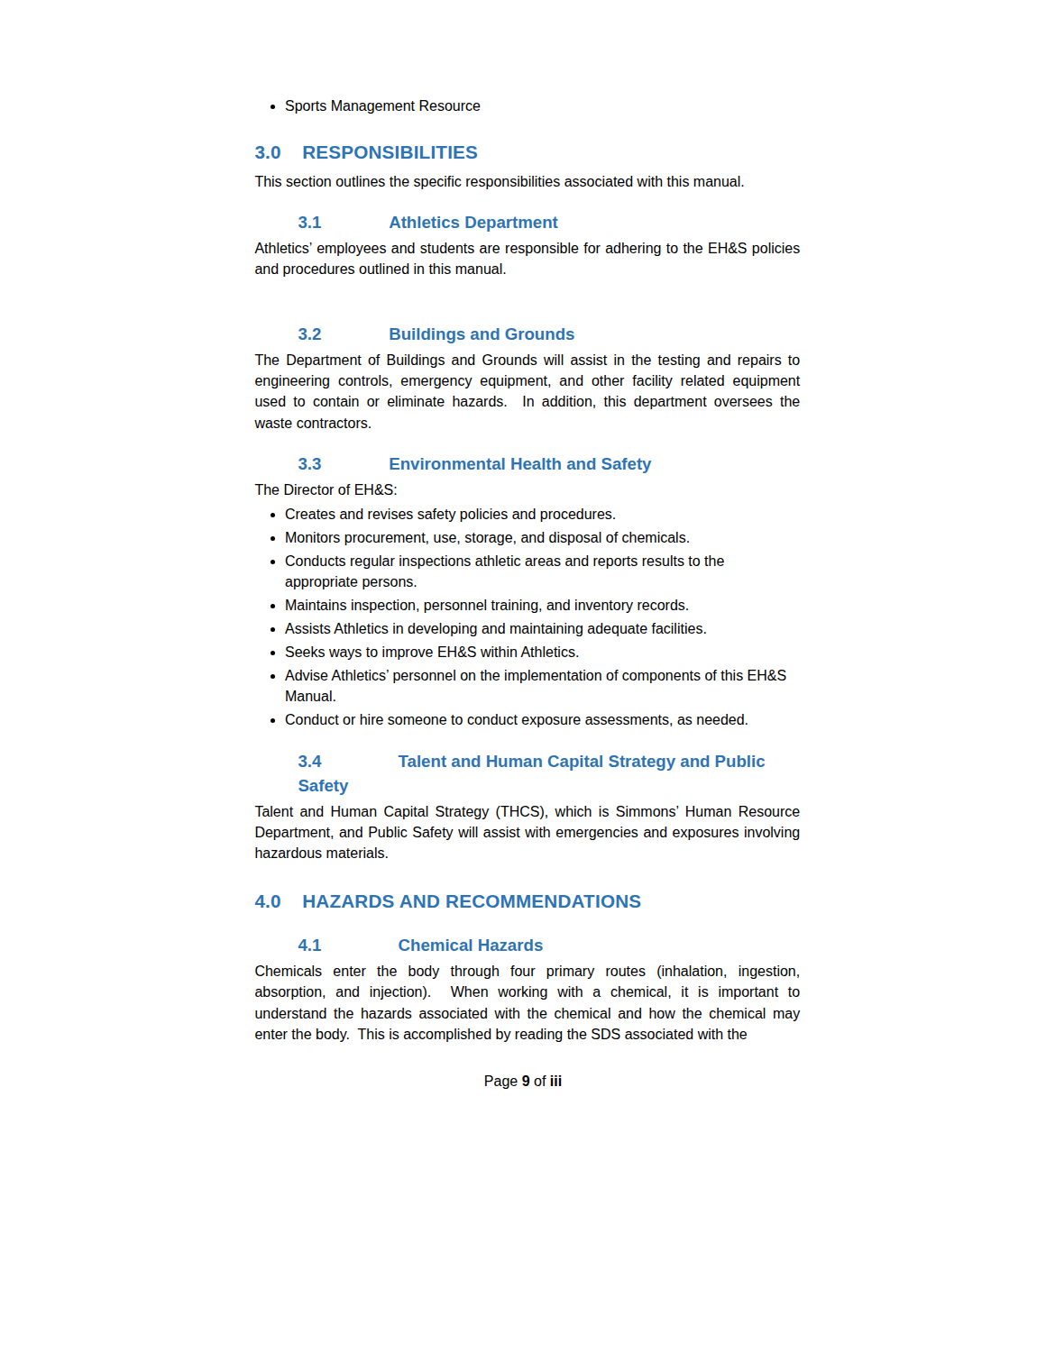Sports Management Resource
3.0 RESPONSIBILITIES
This section outlines the specific responsibilities associated with this manual.
3.1 Athletics Department
Athletics’ employees and students are responsible for adhering to the EH&S policies and procedures outlined in this manual.
3.2 Buildings and Grounds
The Department of Buildings and Grounds will assist in the testing and repairs to engineering controls, emergency equipment, and other facility related equipment used to contain or eliminate hazards. In addition, this department oversees the waste contractors.
3.3 Environmental Health and Safety
The Director of EH&S:
Creates and revises safety policies and procedures.
Monitors procurement, use, storage, and disposal of chemicals.
Conducts regular inspections athletic areas and reports results to the appropriate persons.
Maintains inspection, personnel training, and inventory records.
Assists Athletics in developing and maintaining adequate facilities.
Seeks ways to improve EH&S within Athletics.
Advise Athletics’ personnel on the implementation of components of this EH&S Manual.
Conduct or hire someone to conduct exposure assessments, as needed.
3.4 Talent and Human Capital Strategy and Public Safety
Talent and Human Capital Strategy (THCS), which is Simmons’ Human Resource Department, and Public Safety will assist with emergencies and exposures involving hazardous materials.
4.0 HAZARDS AND RECOMMENDATIONS
4.1 Chemical Hazards
Chemicals enter the body through four primary routes (inhalation, ingestion, absorption, and injection). When working with a chemical, it is important to understand the hazards associated with the chemical and how the chemical may enter the body. This is accomplished by reading the SDS associated with the
Page 9 of iii